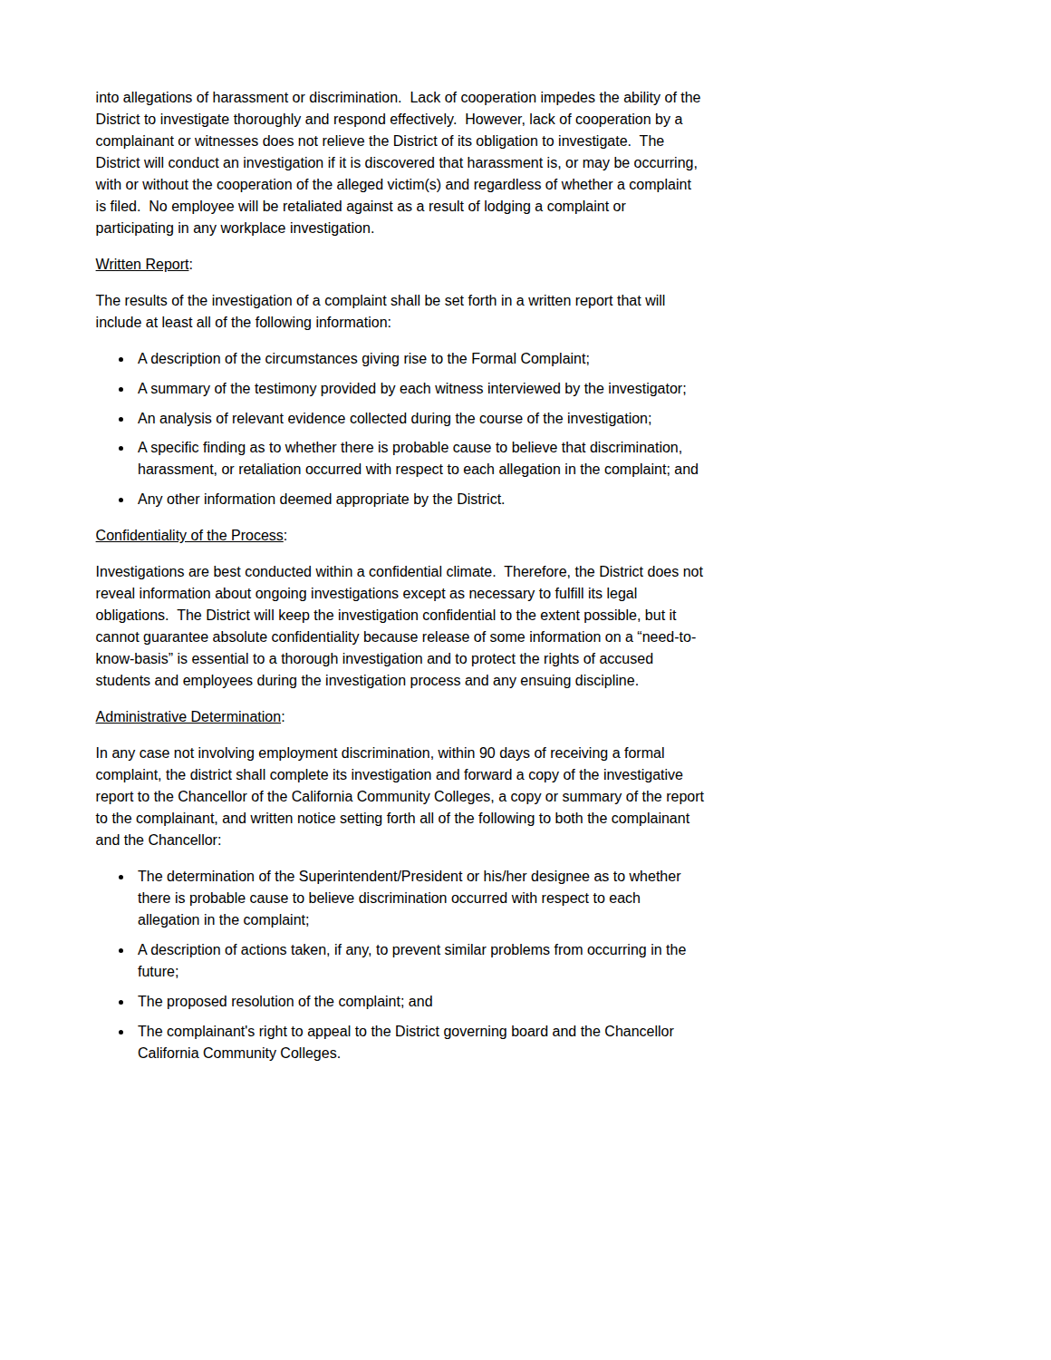into allegations of harassment or discrimination. Lack of cooperation impedes the ability of the District to investigate thoroughly and respond effectively. However, lack of cooperation by a complainant or witnesses does not relieve the District of its obligation to investigate. The District will conduct an investigation if it is discovered that harassment is, or may be occurring, with or without the cooperation of the alleged victim(s) and regardless of whether a complaint is filed. No employee will be retaliated against as a result of lodging a complaint or participating in any workplace investigation.
Written Report
:
The results of the investigation of a complaint shall be set forth in a written report that will include at least all of the following information:
A description of the circumstances giving rise to the Formal Complaint;
A summary of the testimony provided by each witness interviewed by the investigator;
An analysis of relevant evidence collected during the course of the investigation;
A specific finding as to whether there is probable cause to believe that discrimination, harassment, or retaliation occurred with respect to each allegation in the complaint; and
Any other information deemed appropriate by the District.
Confidentiality of the Process
:
Investigations are best conducted within a confidential climate. Therefore, the District does not reveal information about ongoing investigations except as necessary to fulfill its legal obligations. The District will keep the investigation confidential to the extent possible, but it cannot guarantee absolute confidentiality because release of some information on a “need-to-know-basis” is essential to a thorough investigation and to protect the rights of accused students and employees during the investigation process and any ensuing discipline.
Administrative Determination
:
In any case not involving employment discrimination, within 90 days of receiving a formal complaint, the district shall complete its investigation and forward a copy of the investigative report to the Chancellor of the California Community Colleges, a copy or summary of the report to the complainant, and written notice setting forth all of the following to both the complainant and the Chancellor:
The determination of the Superintendent/President or his/her designee as to whether there is probable cause to believe discrimination occurred with respect to each allegation in the complaint;
A description of actions taken, if any, to prevent similar problems from occurring in the future;
The proposed resolution of the complaint; and
The complainant's right to appeal to the District governing board and the Chancellor California Community Colleges.